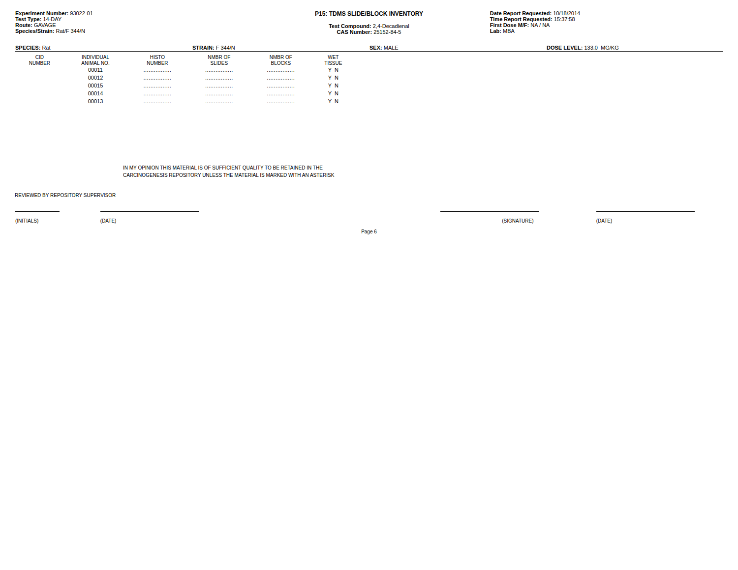| Experiment Number: 93022-01 Test Type: 14-DAY Route: GAVAGE Species/Strain: Rat/F 344/N | P15: TDMS SLIDE/BLOCK INVENTORY Test Compound: 2,4-Decadienal CAS Number: 25152-84-5 | Date Report Requested: 10/18/2014 Time Report Requested: 15:37:58 First Dose M/F: NA / NA Lab: MBA |
| SPECIES: Rat | STRAIN: F 344/N | SEX: MALE | DOSE LEVEL: 133.0 MG/KG |
| CID NUMBER | INDIVIDUAL ANIMAL NO. | HISTO NUMBER | NMBR OF SLIDES | NMBR OF BLOCKS | WET TISSUE |
| --- | --- | --- | --- | --- | --- |
| | 00011 | ................ | ................ | ................ | Y N |
| | 00012 | ................ | ................ | ................ | Y N |
| | 00015 | ................ | ................ | ................ | Y N |
| | 00014 | ................ | ................ | ................ | Y N |
| | 00013 | ................ | ................ | ................ | Y N |
IN MY OPINION THIS MATERIAL IS OF SUFFICIENT QUALITY TO BE RETAINED IN THE
CARCINOGENESIS REPOSITORY UNLESS THE MATERIAL IS MARKED WITH AN ASTERISK
REVIEWED BY REPOSITORY SUPERVISOR
| (INITIALS) | (DATE) | | (SIGNATURE) | (DATE) |
Page 6